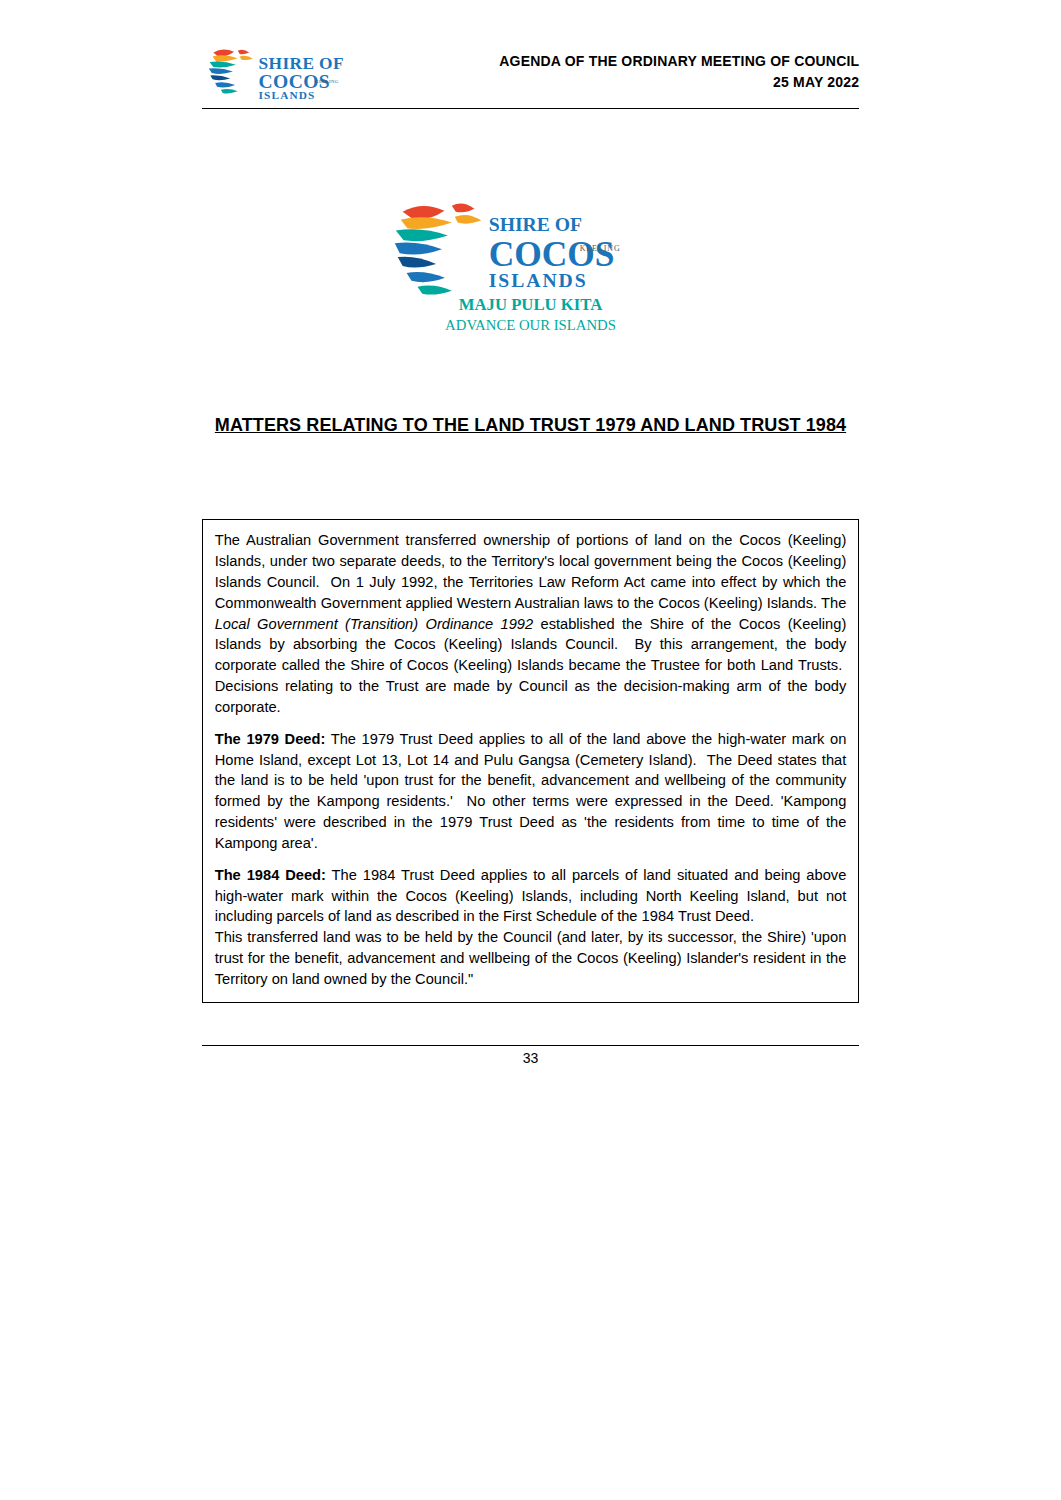AGENDA OF THE ORDINARY MEETING OF COUNCIL
25 MAY 2022
MATTERS RELATING TO THE LAND TRUST 1979 AND LAND TRUST 1984
The Australian Government transferred ownership of portions of land on the Cocos (Keeling) Islands, under two separate deeds, to the Territory's local government being the Cocos (Keeling) Islands Council. On 1 July 1992, the Territories Law Reform Act came into effect by which the Commonwealth Government applied Western Australian laws to the Cocos (Keeling) Islands. The Local Government (Transition) Ordinance 1992 established the Shire of the Cocos (Keeling) Islands by absorbing the Cocos (Keeling) Islands Council. By this arrangement, the body corporate called the Shire of Cocos (Keeling) Islands became the Trustee for both Land Trusts. Decisions relating to the Trust are made by Council as the decision-making arm of the body corporate.
The 1979 Deed: The 1979 Trust Deed applies to all of the land above the high-water mark on Home Island, except Lot 13, Lot 14 and Pulu Gangsa (Cemetery Island). The Deed states that the land is to be held 'upon trust for the benefit, advancement and wellbeing of the community formed by the Kampong residents.' No other terms were expressed in the Deed. 'Kampong residents' were described in the 1979 Trust Deed as 'the residents from time to time of the Kampong area'.
The 1984 Deed: The 1984 Trust Deed applies to all parcels of land situated and being above high-water mark within the Cocos (Keeling) Islands, including North Keeling Island, but not including parcels of land as described in the First Schedule of the 1984 Trust Deed.
This transferred land was to be held by the Council (and later, by its successor, the Shire) 'upon trust for the benefit, advancement and wellbeing of the Cocos (Keeling) Islander's resident in the Territory on land owned by the Council."
33